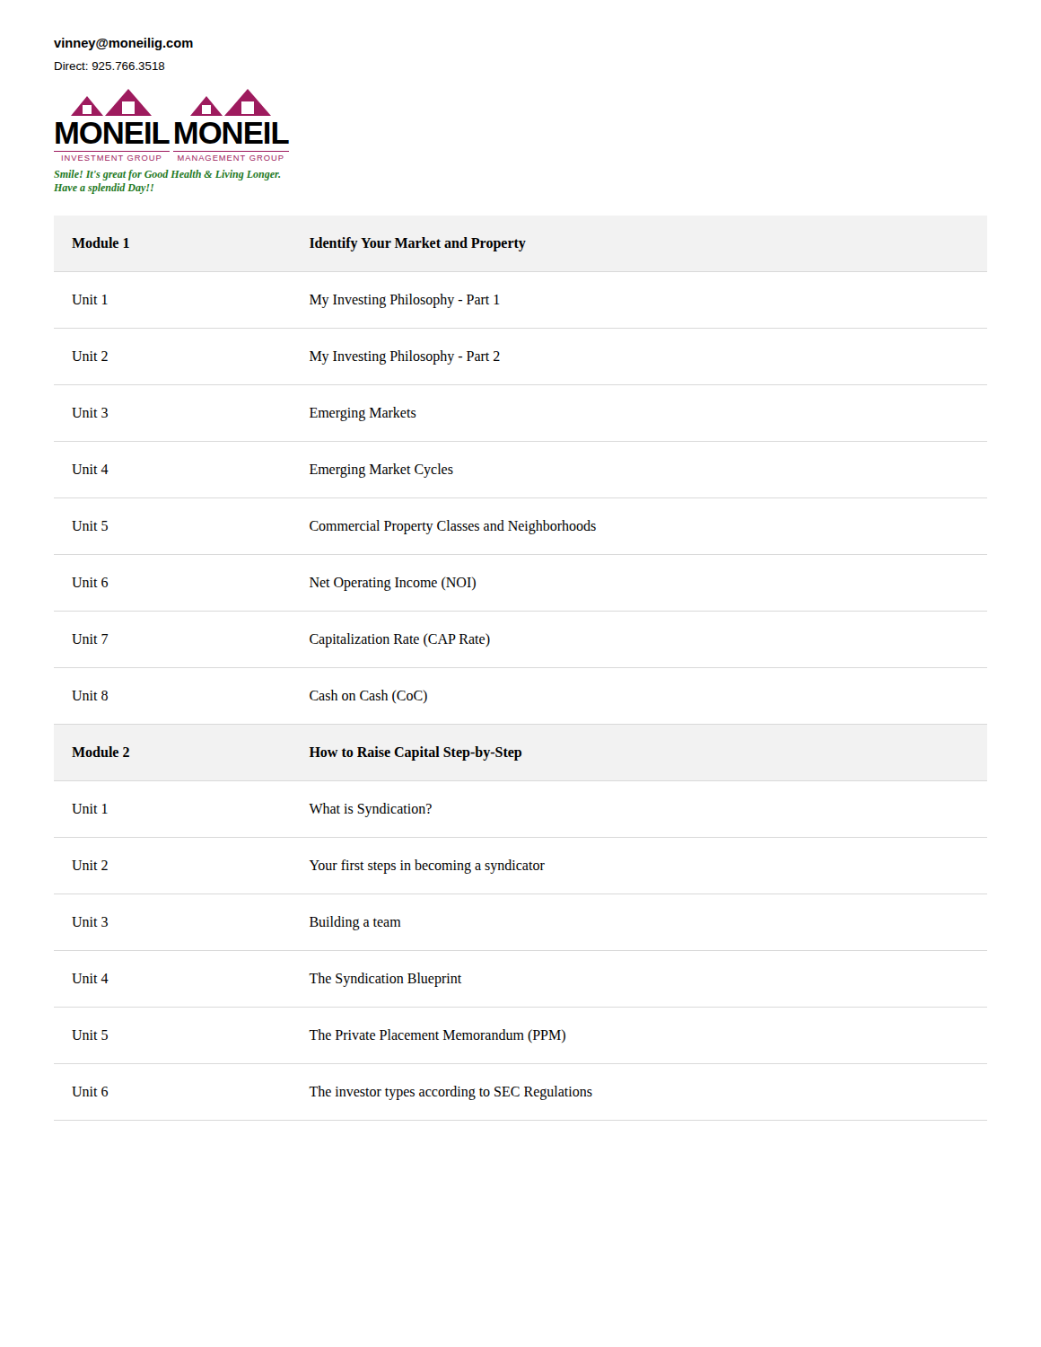vinney@moneilig.com
Direct: 925.766.3518
MONEIL
INVESTMENT GROUP
MONEIL
MANAGEMENT GROUP
Smile! It's great for Good Health & Living Longer.
Have a splendid Day!!
| Module 1 | Identify Your Market and Property |
| Unit 1 | My Investing Philosophy - Part 1 |
| Unit 2 | My Investing Philosophy - Part 2 |
| Unit 3 | Emerging Markets |
| Unit 4 | Emerging Market Cycles |
| Unit 5 | Commercial Property Classes and Neighborhoods |
| Unit 6 | Net Operating Income (NOI) |
| Unit 7 | Capitalization Rate (CAP Rate) |
| Unit 8 | Cash on Cash (CoC) |
| Module 2 | How to Raise Capital Step-by-Step |
| Unit 1 | What is Syndication? |
| Unit 2 | Your first steps in becoming a syndicator |
| Unit 3 | Building a team |
| Unit 4 | The Syndication Blueprint |
| Unit 5 | The Private Placement Memorandum (PPM) |
| Unit 6 | The investor types according to SEC Regulations |